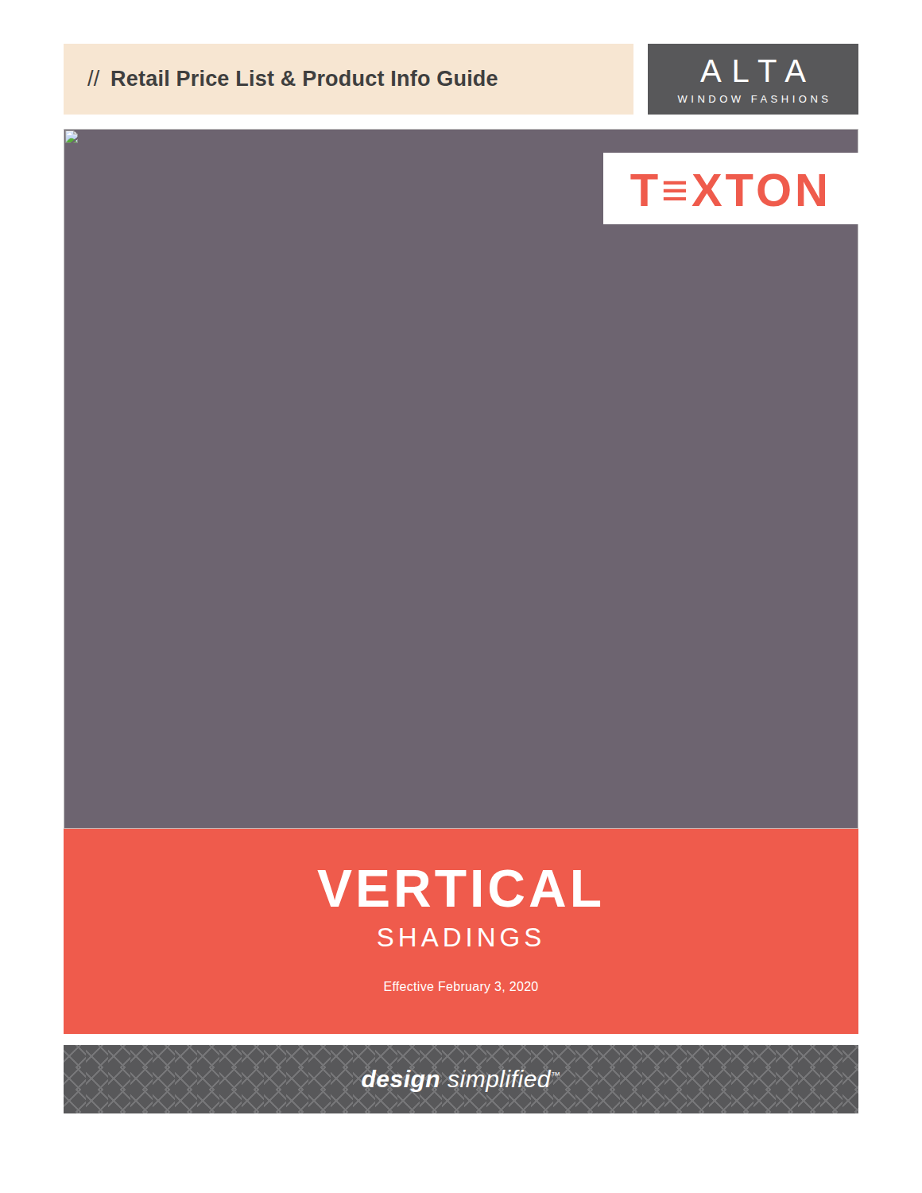// Retail Price List & Product Info Guide
ALTA
WINDOW FASHIONS
T≡XTON
VERTICAL
SHADINGS
Effective February 3, 2020
design simplified™